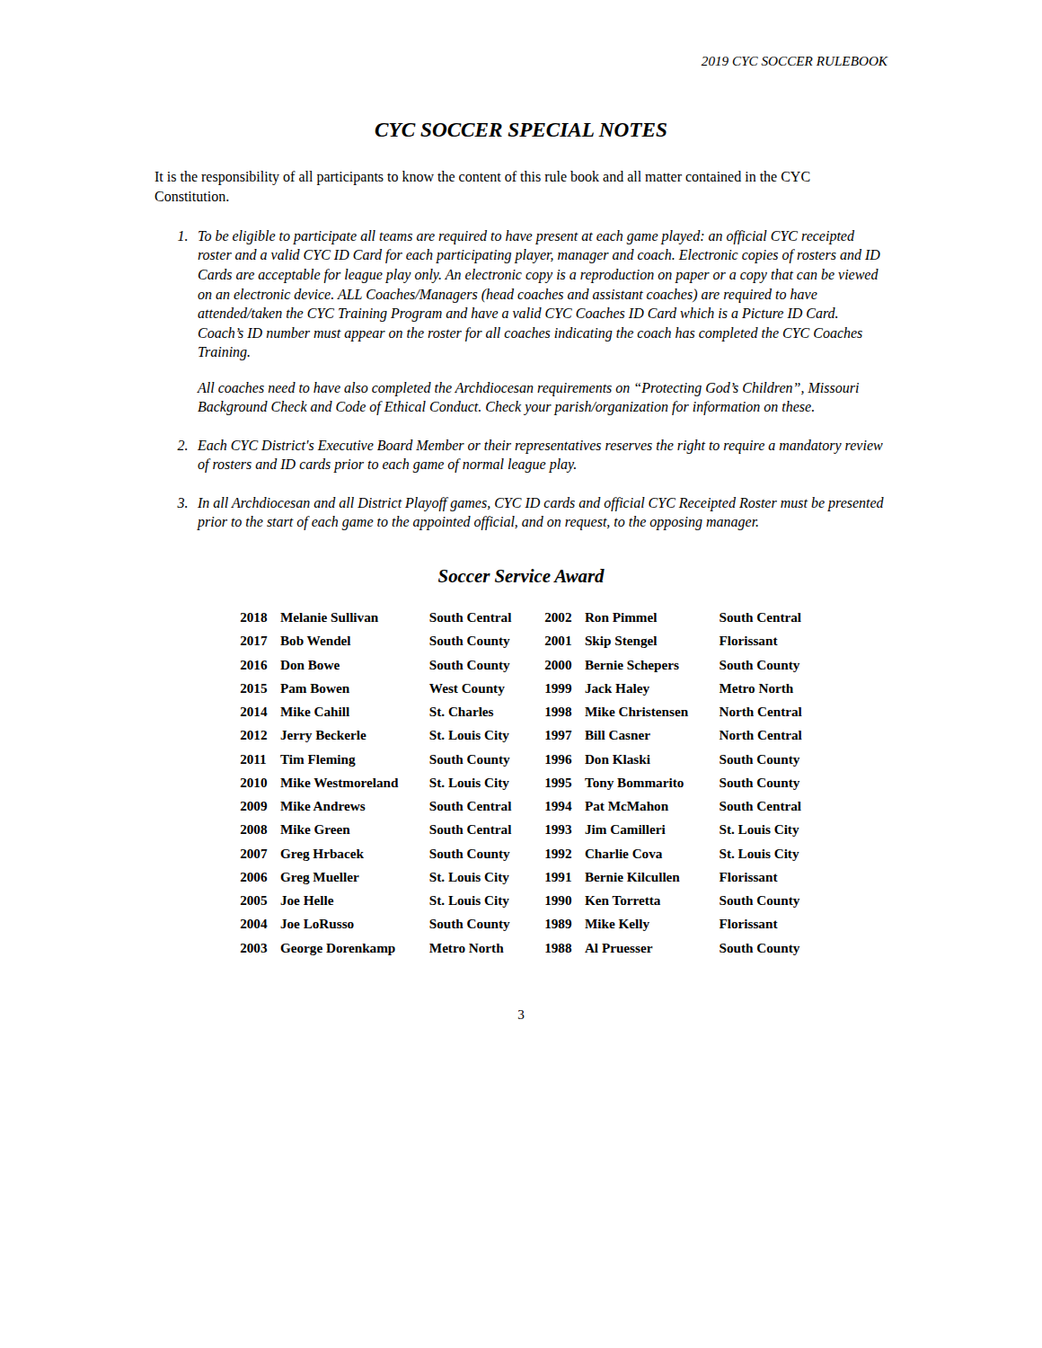2019 CYC SOCCER RULEBOOK
CYC SOCCER SPECIAL NOTES
It is the responsibility of all participants to know the content of this rule book and all matter contained in the CYC Constitution.
To be eligible to participate all teams are required to have present at each game played: an official CYC receipted roster and a valid CYC ID Card for each participating player, manager and coach. Electronic copies of rosters and ID Cards are acceptable for league play only. An electronic copy is a reproduction on paper or a copy that can be viewed on an electronic device. ALL Coaches/Managers (head coaches and assistant coaches) are required to have attended/taken the CYC Training Program and have a valid CYC Coaches ID Card which is a Picture ID Card. Coach’s ID number must appear on the roster for all coaches indicating the coach has completed the CYC Coaches Training.
All coaches need to have also completed the Archdiocesan requirements on “Protecting God’s Children”, Missouri Background Check and Code of Ethical Conduct. Check your parish/organization for information on these.
Each CYC District's Executive Board Member or their representatives reserves the right to require a mandatory review of rosters and ID cards prior to each game of normal league play.
In all Archdiocesan and all District Playoff games, CYC ID cards and official CYC Receipted Roster must be presented prior to the start of each game to the appointed official, and on request, to the opposing manager.
Soccer Service Award
| 2018 | Melanie Sullivan | South Central | | 2002 | Ron Pimmel | South Central |
| 2017 | Bob Wendel | South County | | 2001 | Skip Stengel | Florissant |
| 2016 | Don Bowe | South County | | 2000 | Bernie Schepers | South County |
| 2015 | Pam Bowen | West County | | 1999 | Jack Haley | Metro North |
| 2014 | Mike Cahill | St. Charles | | 1998 | Mike Christensen | North Central |
| 2012 | Jerry Beckerle | St. Louis City | | 1997 | Bill Casner | North Central |
| 2011 | Tim Fleming | South County | | 1996 | Don Klaski | South County |
| 2010 | Mike Westmoreland | St. Louis City | | 1995 | Tony Bommarito | South County |
| 2009 | Mike Andrews | South Central | | 1994 | Pat McMahon | South Central |
| 2008 | Mike Green | South Central | | 1993 | Jim Camilleri | St. Louis City |
| 2007 | Greg Hrbacek | South County | | 1992 | Charlie Cova | St. Louis City |
| 2006 | Greg Mueller | St. Louis City | | 1991 | Bernie Kilcullen | Florissant |
| 2005 | Joe Helle | St. Louis City | | 1990 | Ken Torretta | South County |
| 2004 | Joe LoRusso | South County | | 1989 | Mike Kelly | Florissant |
| 2003 | George Dorenkamp | Metro North | | 1988 | Al Pruesser | South County |
3